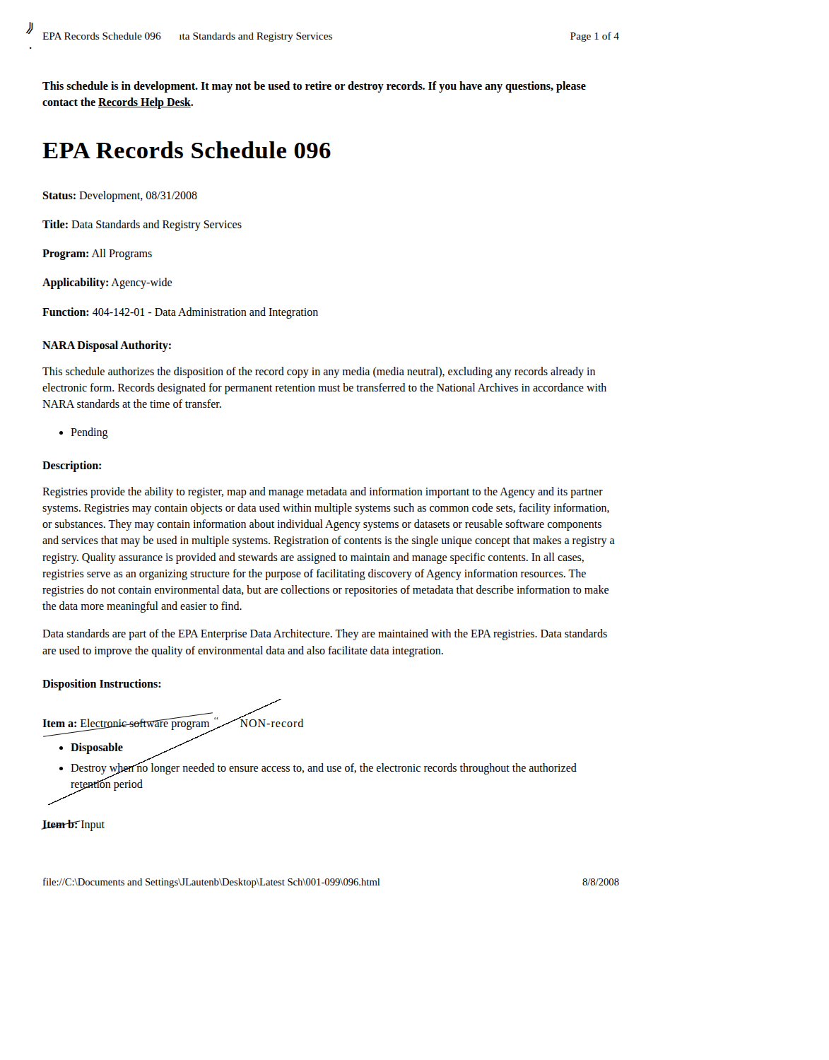⟫ · EPA Records Schedule 096 ıta Standards and Registry Services Page 1 of 4
This schedule is in development. It may not be used to retire or destroy records. If you have any questions, please contact the Records Help Desk.
EPA Records Schedule 096
Status: Development, 08/31/2008
Title: Data Standards and Registry Services
Program: All Programs
Applicability: Agency-wide
Function: 404-142-01 - Data Administration and Integration
NARA Disposal Authority:
This schedule authorizes the disposition of the record copy in any media (media neutral), excluding any records already in electronic form. Records designated for permanent retention must be transferred to the National Archives in accordance with NARA standards at the time of transfer.
Pending
Description:
Registries provide the ability to register, map and manage metadata and information important to the Agency and its partner systems. Registries may contain objects or data used within multiple systems such as common code sets, facility information, or substances. They may contain information about individual Agency systems or datasets or reusable software components and services that may be used in multiple systems. Registration of contents is the single unique concept that makes a registry a registry. Quality assurance is provided and stewards are assigned to maintain and manage specific contents. In all cases, registries serve as an organizing structure for the purpose of facilitating discovery of Agency information resources. The registries do not contain environmental data, but are collections or repositories of metadata that describe information to make the data more meaningful and easier to find.
Data standards are part of the EPA Enterprise Data Architecture. They are maintained with the EPA registries. Data standards are used to improve the quality of environmental data and also facilitate data integration.
Disposition Instructions:
Item a: Electronic software program‘‘NON-record
Disposable
Destroy when no longer needed to ensure access to, and use of, the electronic records throughout the authorized retention period
Item b: Input
file://C:\Documents and Settings\JLautenb\Desktop\Latest Sch\001-099\096.html 8/8/2008